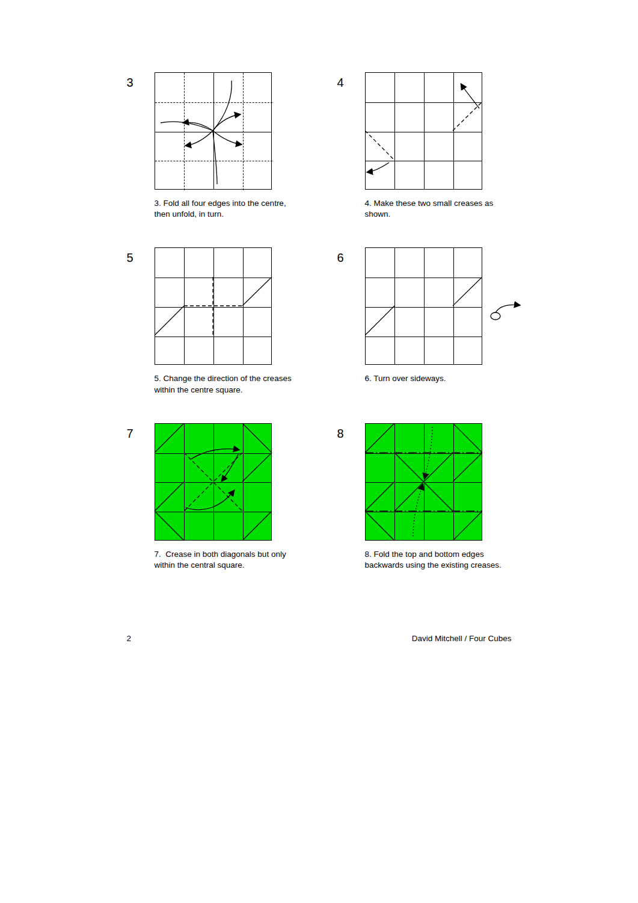3
3. Fold all four edges into the centre, then unfold, in turn.
4
4. Make these two small creases as shown.
5
5. Change the direction of the creases within the centre square.
6
6. Turn over sideways.
7
7. Crease in both diagonals but only within the central square.
8
8. Fold the top and bottom edges backwards using the existing creases.
2 David Mitchell / Four Cubes